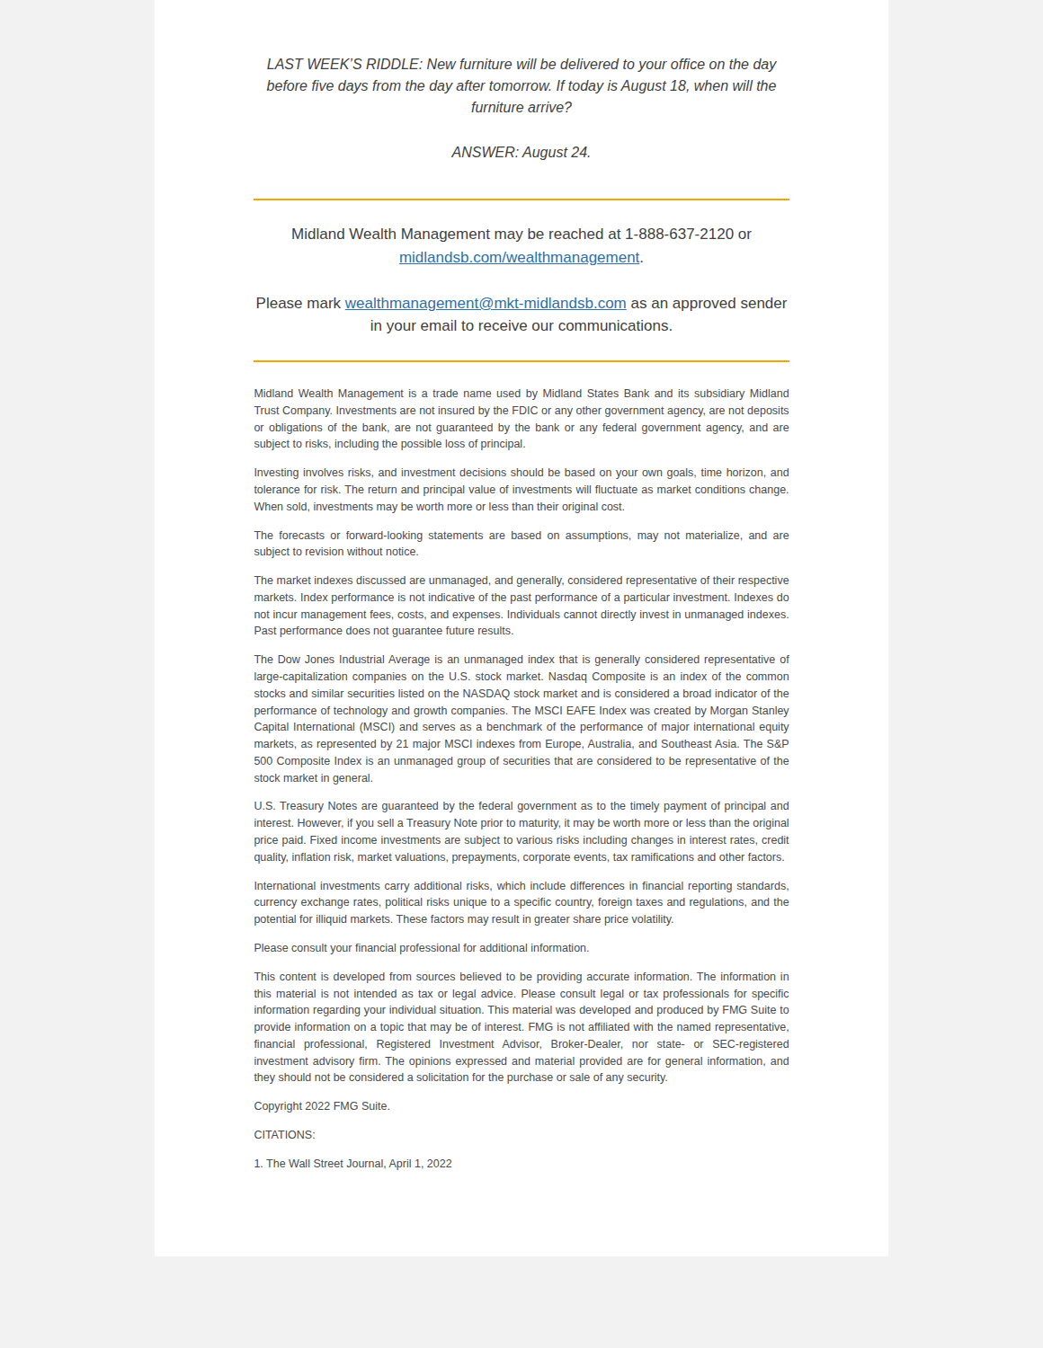LAST WEEK’S RIDDLE: New furniture will be delivered to your office on the day before five days from the day after tomorrow. If today is August 18, when will the furniture arrive?
ANSWER: August 24.
Midland Wealth Management may be reached at 1-888-637-2120 or
midlandsb.com/wealthmanagement.
Please mark wealthmanagement@mkt-midlandsb.com as an approved sender in your email to receive our communications.
Midland Wealth Management is a trade name used by Midland States Bank and its subsidiary Midland Trust Company. Investments are not insured by the FDIC or any other government agency, are not deposits or obligations of the bank, are not guaranteed by the bank or any federal government agency, and are subject to risks, including the possible loss of principal.
Investing involves risks, and investment decisions should be based on your own goals, time horizon, and tolerance for risk. The return and principal value of investments will fluctuate as market conditions change. When sold, investments may be worth more or less than their original cost.
The forecasts or forward-looking statements are based on assumptions, may not materialize, and are subject to revision without notice.
The market indexes discussed are unmanaged, and generally, considered representative of their respective markets. Index performance is not indicative of the past performance of a particular investment. Indexes do not incur management fees, costs, and expenses. Individuals cannot directly invest in unmanaged indexes. Past performance does not guarantee future results.
The Dow Jones Industrial Average is an unmanaged index that is generally considered representative of large-capitalization companies on the U.S. stock market. Nasdaq Composite is an index of the common stocks and similar securities listed on the NASDAQ stock market and is considered a broad indicator of the performance of technology and growth companies. The MSCI EAFE Index was created by Morgan Stanley Capital International (MSCI) and serves as a benchmark of the performance of major international equity markets, as represented by 21 major MSCI indexes from Europe, Australia, and Southeast Asia. The S&P 500 Composite Index is an unmanaged group of securities that are considered to be representative of the stock market in general.
U.S. Treasury Notes are guaranteed by the federal government as to the timely payment of principal and interest. However, if you sell a Treasury Note prior to maturity, it may be worth more or less than the original price paid. Fixed income investments are subject to various risks including changes in interest rates, credit quality, inflation risk, market valuations, prepayments, corporate events, tax ramifications and other factors.
International investments carry additional risks, which include differences in financial reporting standards, currency exchange rates, political risks unique to a specific country, foreign taxes and regulations, and the potential for illiquid markets. These factors may result in greater share price volatility.
Please consult your financial professional for additional information.
This content is developed from sources believed to be providing accurate information. The information in this material is not intended as tax or legal advice. Please consult legal or tax professionals for specific information regarding your individual situation. This material was developed and produced by FMG Suite to provide information on a topic that may be of interest. FMG is not affiliated with the named representative, financial professional, Registered Investment Advisor, Broker-Dealer, nor state- or SEC-registered investment advisory firm. The opinions expressed and material provided are for general information, and they should not be considered a solicitation for the purchase or sale of any security.
Copyright 2022 FMG Suite.
CITATIONS:
1. The Wall Street Journal, April 1, 2022